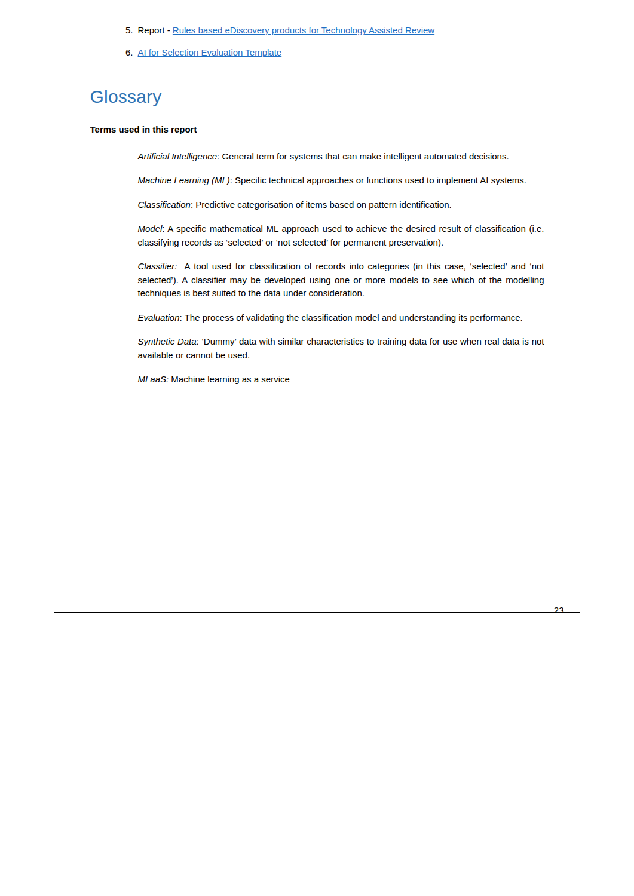5. Report - Rules based eDiscovery products for Technology Assisted Review
6. AI for Selection Evaluation Template
Glossary
Terms used in this report
Artificial Intelligence: General term for systems that can make intelligent automated decisions.
Machine Learning (ML): Specific technical approaches or functions used to implement AI systems.
Classification: Predictive categorisation of items based on pattern identification.
Model: A specific mathematical ML approach used to achieve the desired result of classification (i.e. classifying records as ‘selected’ or ‘not selected’ for permanent preservation).
Classifier: A tool used for classification of records into categories (in this case, ‘selected’ and ‘not selected’). A classifier may be developed using one or more models to see which of the modelling techniques is best suited to the data under consideration.
Evaluation: The process of validating the classification model and understanding its performance.
Synthetic Data: ‘Dummy’ data with similar characteristics to training data for use when real data is not available or cannot be used.
MLaaS: Machine learning as a service
23